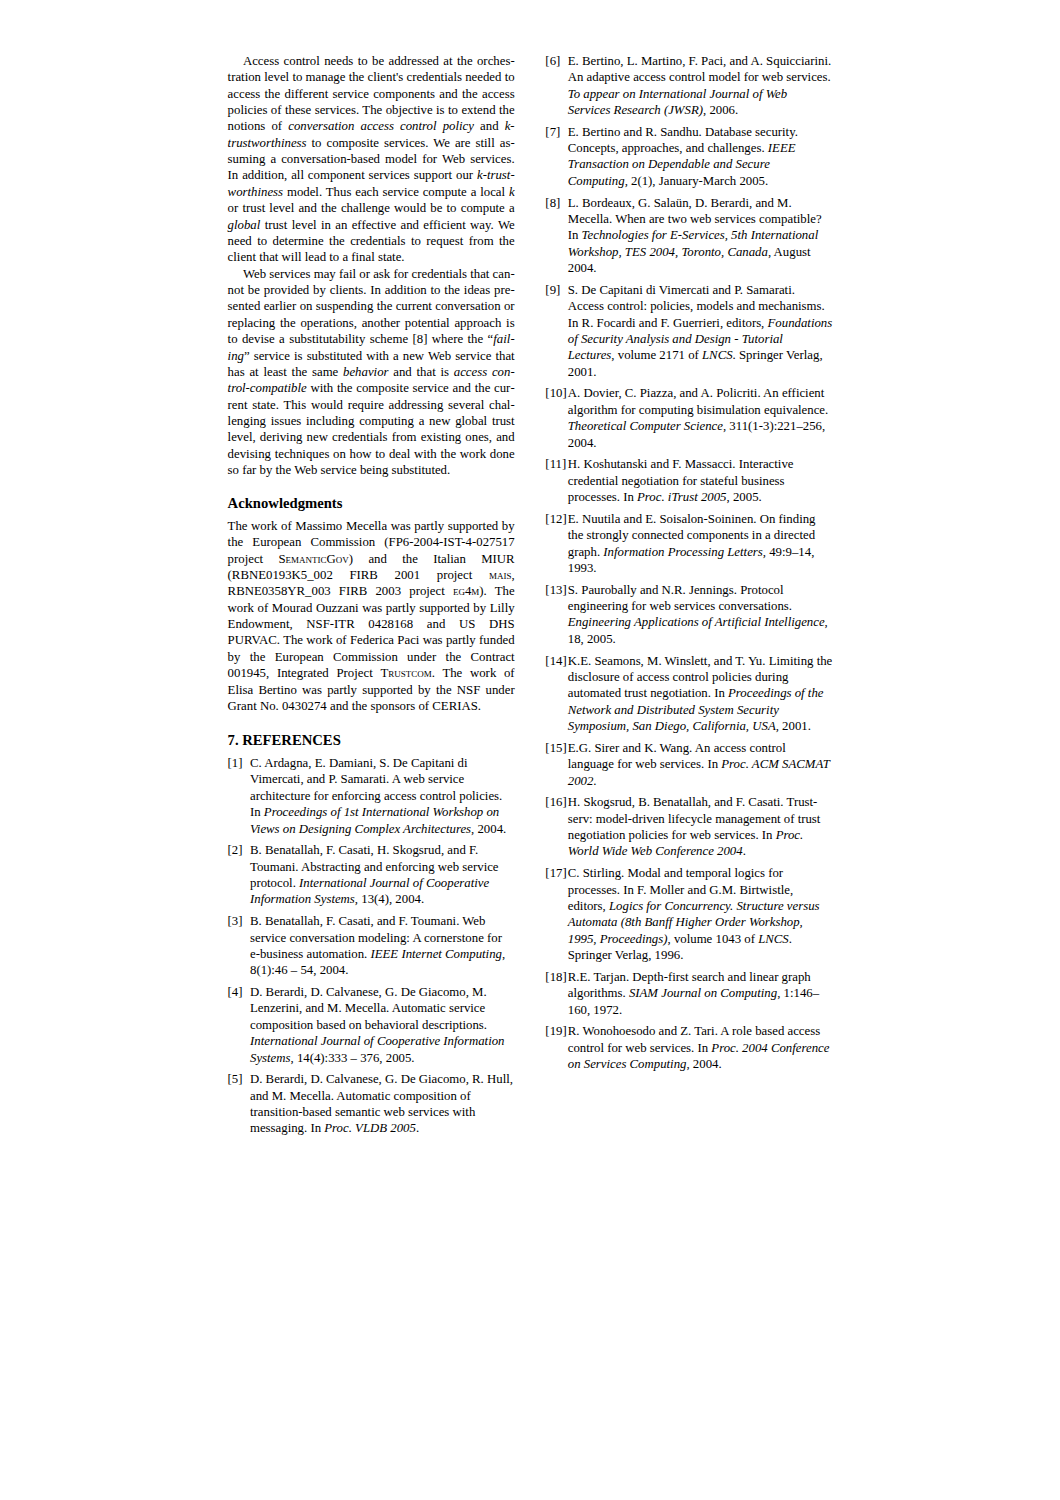Access control needs to be addressed at the orchestration level to manage the client's credentials needed to access the different service components and the access policies of these services. The objective is to extend the notions of conversation access control policy and k-trustworthiness to composite services. We are still assuming a conversation-based model for Web services. In addition, all component services support our k-trustworthiness model. Thus each service compute a local k or trust level and the challenge would be to compute a global trust level in an effective and efficient way. We need to determine the credentials to request from the client that will lead to a final state.
Web services may fail or ask for credentials that cannot be provided by clients. In addition to the ideas presented earlier on suspending the current conversation or replacing the operations, another potential approach is to devise a substitutability scheme [8] where the “failing” service is substituted with a new Web service that has at least the same behavior and that is access control-compatible with the composite service and the current state. This would require addressing several challenging issues including computing a new global trust level, deriving new credentials from existing ones, and devising techniques on how to deal with the work done so far by the Web service being substituted.
Acknowledgments
The work of Massimo Mecella was partly supported by the European Commission (FP6-2004-IST-4-027517 project SemanticGov) and the Italian MIUR (RBNE0193K5_002 FIRB 2001 project mais, RBNE0358YR_003 FIRB 2003 project eg4m). The work of Mourad Ouzzani was partly supported by Lilly Endowment, NSF-ITR 0428168 and US DHS PURVAC. The work of Federica Paci was partly funded by the European Commission under the Contract 001945, Integrated Project Trustcom. The work of Elisa Bertino was partly supported by the NSF under Grant No. 0430274 and the sponsors of CERIAS.
7. REFERENCES
C. Ardagna, E. Damiani, S. De Capitani di Vimercati, and P. Samarati. A web service architecture for enforcing access control policies. In Proceedings of 1st International Workshop on Views on Designing Complex Architectures, 2004.
B. Benatallah, F. Casati, H. Skogsrud, and F. Toumani. Abstracting and enforcing web service protocol. International Journal of Cooperative Information Systems, 13(4), 2004.
B. Benatallah, F. Casati, and F. Toumani. Web service conversation modeling: A cornerstone for e-business automation. IEEE Internet Computing, 8(1):46 – 54, 2004.
D. Berardi, D. Calvanese, G. De Giacomo, M. Lenzerini, and M. Mecella. Automatic service composition based on behavioral descriptions. International Journal of Cooperative Information Systems, 14(4):333 – 376, 2005.
D. Berardi, D. Calvanese, G. De Giacomo, R. Hull, and M. Mecella. Automatic composition of transition-based semantic web services with messaging. In Proc. VLDB 2005.
E. Bertino, L. Martino, F. Paci, and A. Squicciarini. An adaptive access control model for web services. To appear on International Journal of Web Services Research (JWSR), 2006.
E. Bertino and R. Sandhu. Database security. Concepts, approaches, and challenges. IEEE Transaction on Dependable and Secure Computing, 2(1), January-March 2005.
L. Bordeaux, G. Salaün, D. Berardi, and M. Mecella. When are two web services compatible? In Technologies for E-Services, 5th International Workshop, TES 2004, Toronto, Canada, August 2004.
S. De Capitani di Vimercati and P. Samarati. Access control: policies, models and mechanisms. In R. Focardi and F. Guerrieri, editors, Foundations of Security Analysis and Design - Tutorial Lectures, volume 2171 of LNCS. Springer Verlag, 2001.
A. Dovier, C. Piazza, and A. Policriti. An efficient algorithm for computing bisimulation equivalence. Theoretical Computer Science, 311(1-3):221–256, 2004.
H. Koshutanski and F. Massacci. Interactive credential negotiation for stateful business processes. In Proc. iTrust 2005, 2005.
E. Nuutila and E. Soisalon-Soininen. On finding the strongly connected components in a directed graph. Information Processing Letters, 49:9–14, 1993.
S. Paurobally and N.R. Jennings. Protocol engineering for web services conversations. Engineering Applications of Artificial Intelligence, 18, 2005.
K.E. Seamons, M. Winslett, and T. Yu. Limiting the disclosure of access control policies during automated trust negotiation. In Proceedings of the Network and Distributed System Security Symposium, San Diego, California, USA, 2001.
E.G. Sirer and K. Wang. An access control language for web services. In Proc. ACM SACMAT 2002.
H. Skogsrud, B. Benatallah, and F. Casati. Trust-serv: model-driven lifecycle management of trust negotiation policies for web services. In Proc. World Wide Web Conference 2004.
C. Stirling. Modal and temporal logics for processes. In F. Moller and G.M. Birtwistle, editors, Logics for Concurrency. Structure versus Automata (8th Banff Higher Order Workshop, 1995, Proceedings), volume 1043 of LNCS. Springer Verlag, 1996.
R.E. Tarjan. Depth-first search and linear graph algorithms. SIAM Journal on Computing, 1:146–160, 1972.
R. Wonohoesodo and Z. Tari. A role based access control for web services. In Proc. 2004 Conference on Services Computing, 2004.